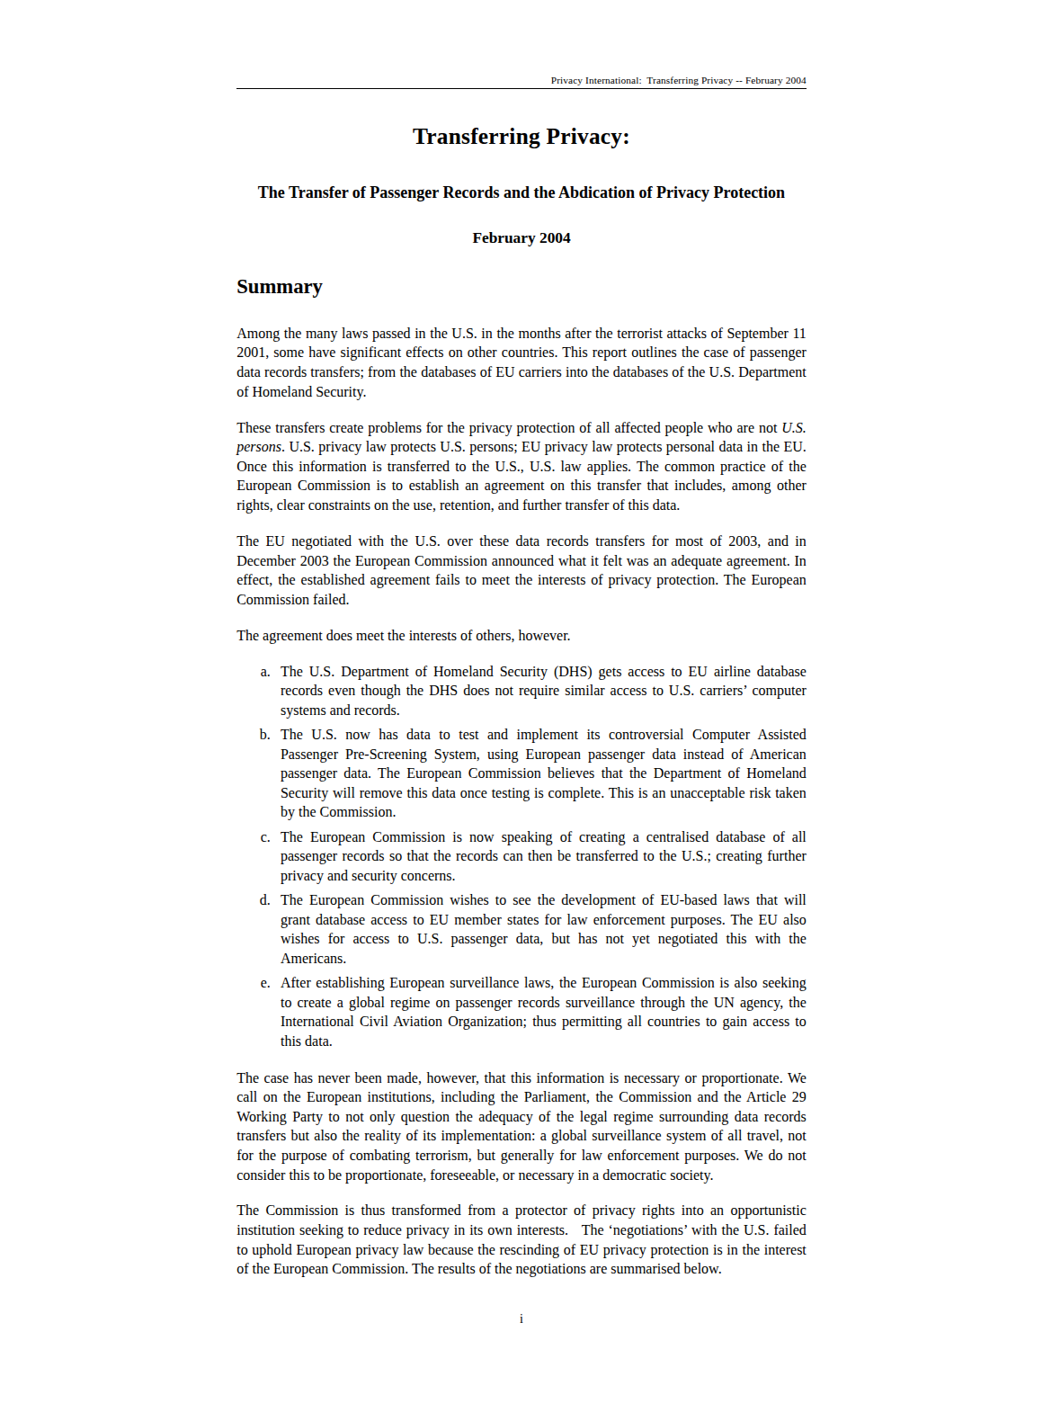Privacy International: Transferring Privacy -- February 2004
Transferring Privacy:
The Transfer of Passenger Records and the Abdication of Privacy Protection
February 2004
Summary
Among the many laws passed in the U.S. in the months after the terrorist attacks of September 11 2001, some have significant effects on other countries. This report outlines the case of passenger data records transfers; from the databases of EU carriers into the databases of the U.S. Department of Homeland Security.
These transfers create problems for the privacy protection of all affected people who are not U.S. persons. U.S. privacy law protects U.S. persons; EU privacy law protects personal data in the EU. Once this information is transferred to the U.S., U.S. law applies. The common practice of the European Commission is to establish an agreement on this transfer that includes, among other rights, clear constraints on the use, retention, and further transfer of this data.
The EU negotiated with the U.S. over these data records transfers for most of 2003, and in December 2003 the European Commission announced what it felt was an adequate agreement. In effect, the established agreement fails to meet the interests of privacy protection. The European Commission failed.
The agreement does meet the interests of others, however.
The U.S. Department of Homeland Security (DHS) gets access to EU airline database records even though the DHS does not require similar access to U.S. carriers’ computer systems and records.
The U.S. now has data to test and implement its controversial Computer Assisted Passenger Pre-Screening System, using European passenger data instead of American passenger data. The European Commission believes that the Department of Homeland Security will remove this data once testing is complete. This is an unacceptable risk taken by the Commission.
The European Commission is now speaking of creating a centralised database of all passenger records so that the records can then be transferred to the U.S.; creating further privacy and security concerns.
The European Commission wishes to see the development of EU-based laws that will grant database access to EU member states for law enforcement purposes. The EU also wishes for access to U.S. passenger data, but has not yet negotiated this with the Americans.
After establishing European surveillance laws, the European Commission is also seeking to create a global regime on passenger records surveillance through the UN agency, the International Civil Aviation Organization; thus permitting all countries to gain access to this data.
The case has never been made, however, that this information is necessary or proportionate. We call on the European institutions, including the Parliament, the Commission and the Article 29 Working Party to not only question the adequacy of the legal regime surrounding data records transfers but also the reality of its implementation: a global surveillance system of all travel, not for the purpose of combating terrorism, but generally for law enforcement purposes. We do not consider this to be proportionate, foreseeable, or necessary in a democratic society.
The Commission is thus transformed from a protector of privacy rights into an opportunistic institution seeking to reduce privacy in its own interests. The ‘negotiations’ with the U.S. failed to uphold European privacy law because the rescinding of EU privacy protection is in the interest of the European Commission. The results of the negotiations are summarised below.
i